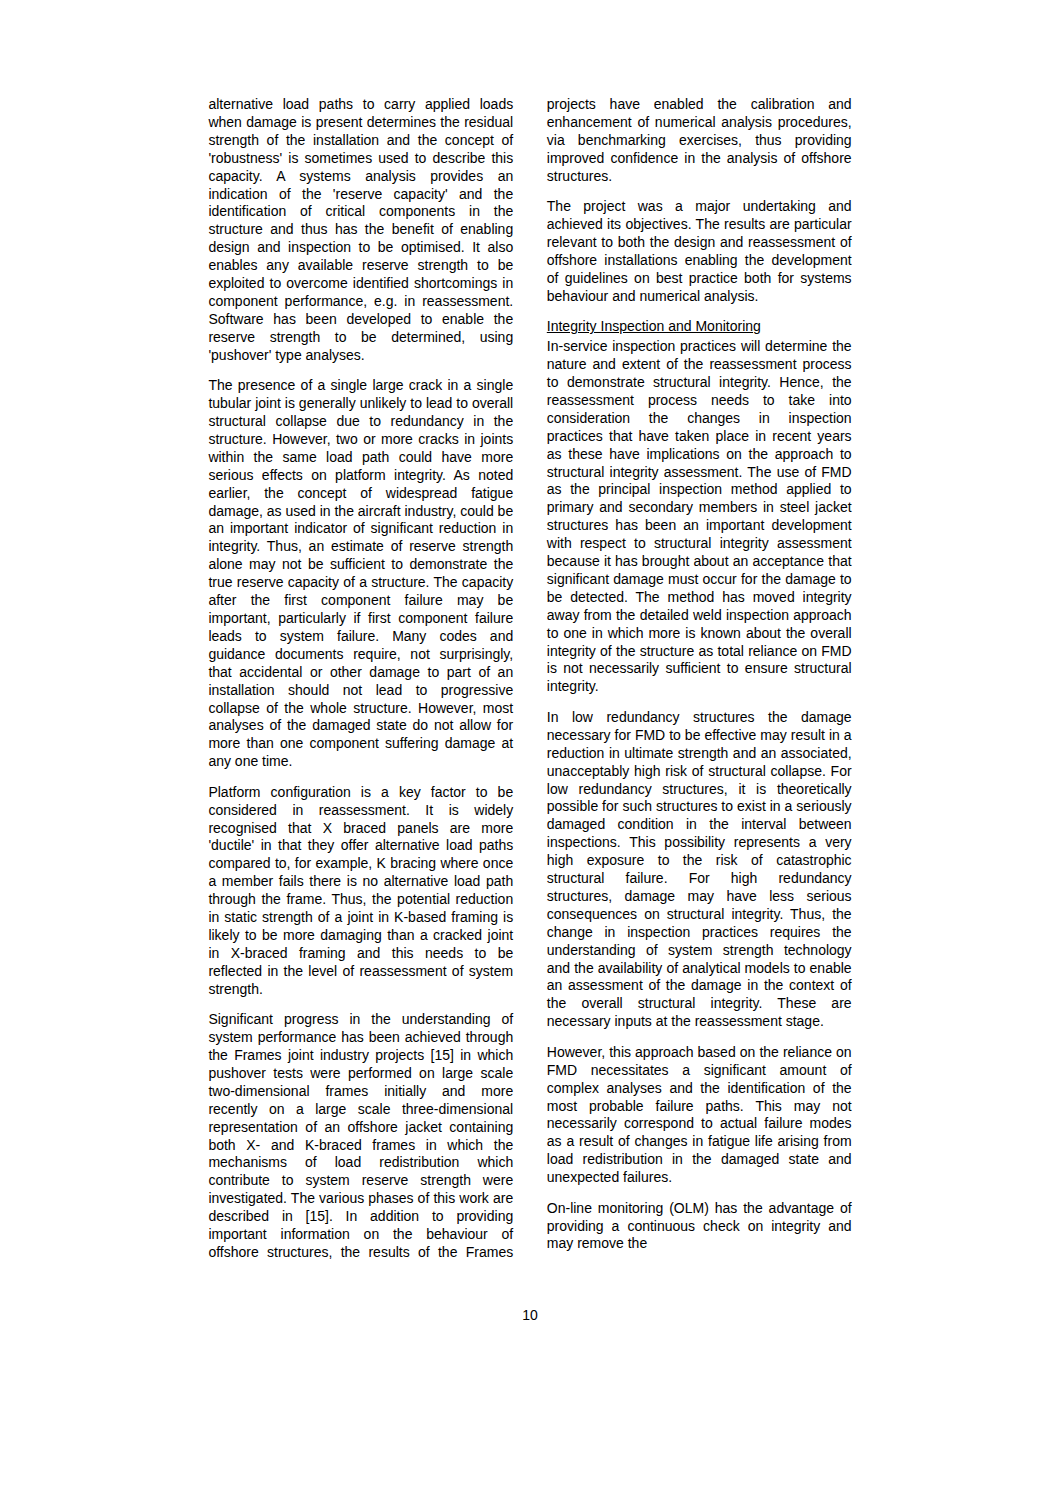alternative load paths to carry applied loads when damage is present determines the residual strength of the installation and the concept of 'robustness' is sometimes used to describe this capacity. A systems analysis provides an indication of the 'reserve capacity' and the identification of critical components in the structure and thus has the benefit of enabling design and inspection to be optimised. It also enables any available reserve strength to be exploited to overcome identified shortcomings in component performance, e.g. in reassessment. Software has been developed to enable the reserve strength to be determined, using 'pushover' type analyses.
The presence of a single large crack in a single tubular joint is generally unlikely to lead to overall structural collapse due to redundancy in the structure. However, two or more cracks in joints within the same load path could have more serious effects on platform integrity. As noted earlier, the concept of widespread fatigue damage, as used in the aircraft industry, could be an important indicator of significant reduction in integrity. Thus, an estimate of reserve strength alone may not be sufficient to demonstrate the true reserve capacity of a structure. The capacity after the first component failure may be important, particularly if first component failure leads to system failure. Many codes and guidance documents require, not surprisingly, that accidental or other damage to part of an installation should not lead to progressive collapse of the whole structure. However, most analyses of the damaged state do not allow for more than one component suffering damage at any one time.
Platform configuration is a key factor to be considered in reassessment. It is widely recognised that X braced panels are more 'ductile' in that they offer alternative load paths compared to, for example, K bracing where once a member fails there is no alternative load path through the frame. Thus, the potential reduction in static strength of a joint in K-based framing is likely to be more damaging than a cracked joint in X-braced framing and this needs to be reflected in the level of reassessment of system strength.
Significant progress in the understanding of system performance has been achieved through the Frames joint industry projects [15] in which pushover tests were performed on large scale two-dimensional frames initially and more recently on a large scale three-dimensional representation of an offshore jacket containing both X- and K-braced frames in which the mechanisms of load redistribution which contribute to system reserve strength were investigated. The various phases of this work are described in [15]. In addition to providing important information on the behaviour of offshore structures, the results of the Frames projects have enabled the calibration and enhancement of numerical analysis procedures, via benchmarking exercises, thus providing improved confidence in the analysis of offshore structures.
The project was a major undertaking and achieved its objectives. The results are particular relevant to both the design and reassessment of offshore installations enabling the development of guidelines on best practice both for systems behaviour and numerical analysis.
Integrity Inspection and Monitoring
In-service inspection practices will determine the nature and extent of the reassessment process to demonstrate structural integrity. Hence, the reassessment process needs to take into consideration the changes in inspection practices that have taken place in recent years as these have implications on the approach to structural integrity assessment. The use of FMD as the principal inspection method applied to primary and secondary members in steel jacket structures has been an important development with respect to structural integrity assessment because it has brought about an acceptance that significant damage must occur for the damage to be detected. The method has moved integrity away from the detailed weld inspection approach to one in which more is known about the overall integrity of the structure as total reliance on FMD is not necessarily sufficient to ensure structural integrity.
In low redundancy structures the damage necessary for FMD to be effective may result in a reduction in ultimate strength and an associated, unacceptably high risk of structural collapse. For low redundancy structures, it is theoretically possible for such structures to exist in a seriously damaged condition in the interval between inspections. This possibility represents a very high exposure to the risk of catastrophic structural failure. For high redundancy structures, damage may have less serious consequences on structural integrity. Thus, the change in inspection practices requires the understanding of system strength technology and the availability of analytical models to enable an assessment of the damage in the context of the overall structural integrity. These are necessary inputs at the reassessment stage.
However, this approach based on the reliance on FMD necessitates a significant amount of complex analyses and the identification of the most probable failure paths. This may not necessarily correspond to actual failure modes as a result of changes in fatigue life arising from load redistribution in the damaged state and unexpected failures.
On-line monitoring (OLM) has the advantage of providing a continuous check on integrity and may remove the
10